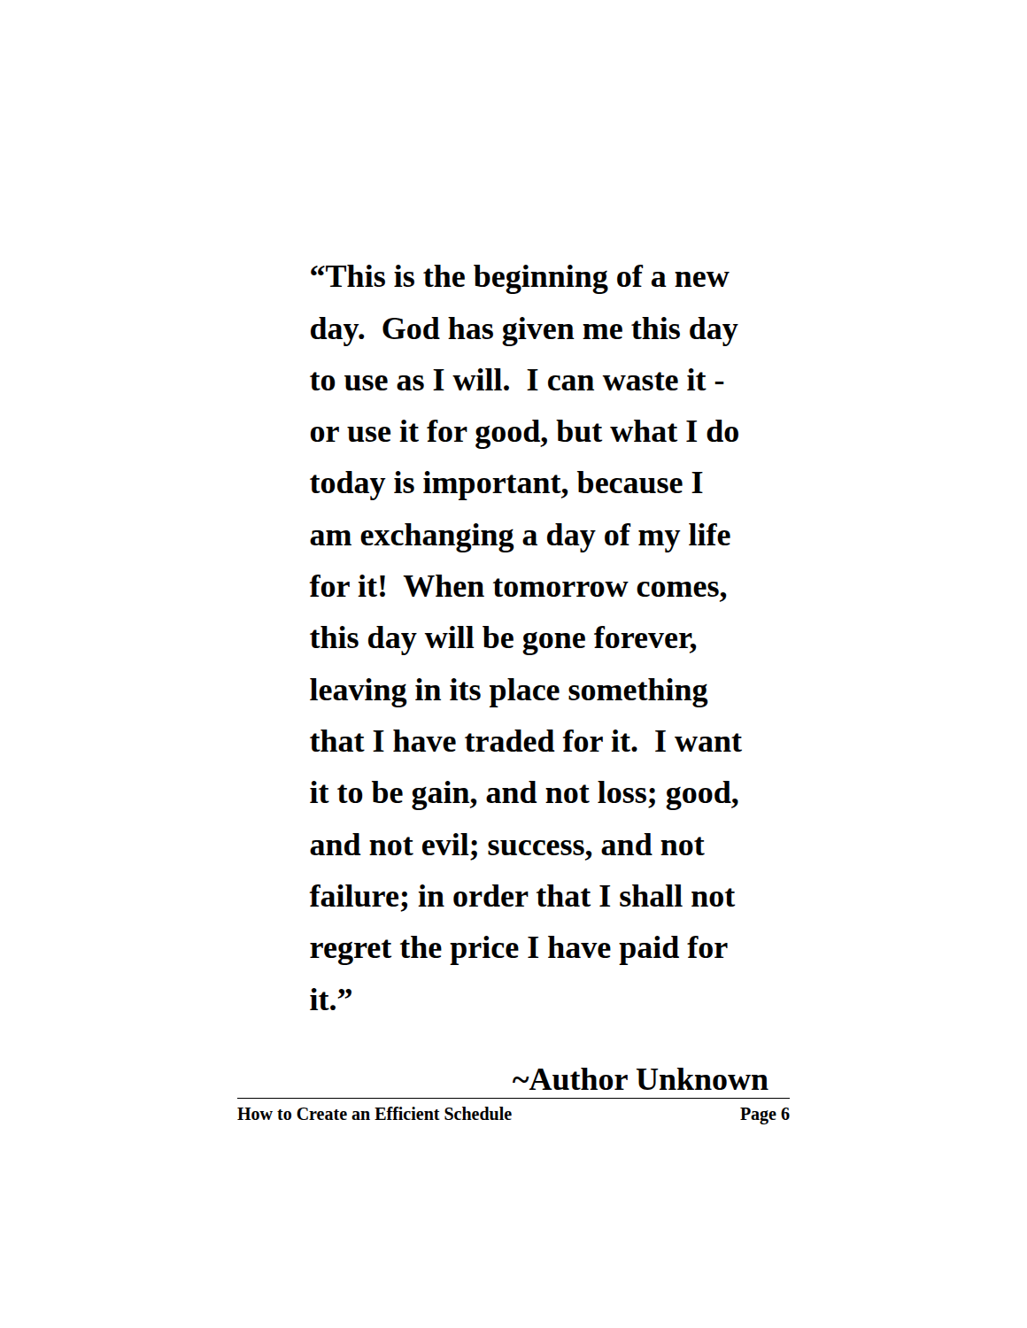“This is the beginning of a new day. God has given me this day to use as I will. I can waste it - or use it for good, but what I do today is important, because I am exchanging a day of my life for it! When tomorrow comes, this day will be gone forever, leaving in its place something that I have traded for it. I want it to be gain, and not loss; good, and not evil; success, and not failure; in order that I shall not regret the price I have paid for it.”
~Author Unknown
How to Create an Efficient Schedule Page 6